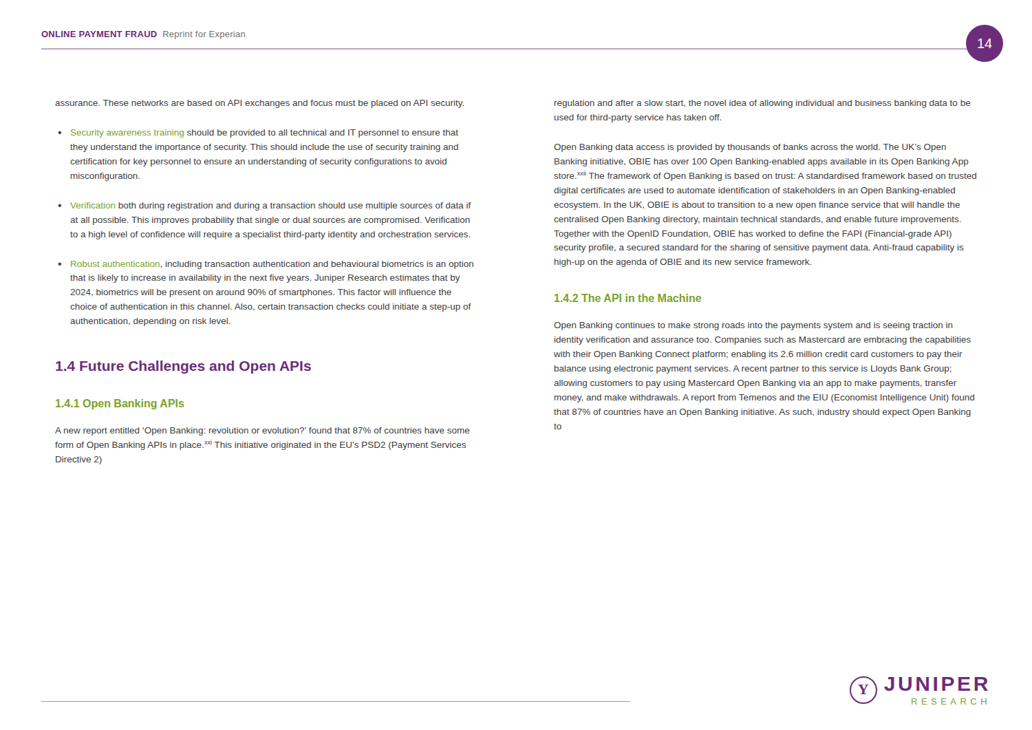ONLINE PAYMENT FRAUD Reprint for Experian
14
assurance. These networks are based on API exchanges and focus must be placed on API security.
Security awareness training should be provided to all technical and IT personnel to ensure that they understand the importance of security. This should include the use of security training and certification for key personnel to ensure an understanding of security configurations to avoid misconfiguration.
Verification both during registration and during a transaction should use multiple sources of data if at all possible. This improves probability that single or dual sources are compromised. Verification to a high level of confidence will require a specialist third-party identity and orchestration services.
Robust authentication, including transaction authentication and behavioural biometrics is an option that is likely to increase in availability in the next five years. Juniper Research estimates that by 2024, biometrics will be present on around 90% of smartphones. This factor will influence the choice of authentication in this channel. Also, certain transaction checks could initiate a step-up of authentication, depending on risk level.
1.4 Future Challenges and Open APIs
1.4.1 Open Banking APIs
A new report entitled ‘Open Banking: revolution or evolution?’ found that 87% of countries have some form of Open Banking APIs in place.xxi This initiative originated in the EU’s PSD2 (Payment Services Directive 2)
regulation and after a slow start, the novel idea of allowing individual and business banking data to be used for third-party service has taken off.
Open Banking data access is provided by thousands of banks across the world. The UK’s Open Banking initiative, OBIE has over 100 Open Banking-enabled apps available in its Open Banking App store.xxii The framework of Open Banking is based on trust: A standardised framework based on trusted digital certificates are used to automate identification of stakeholders in an Open Banking-enabled ecosystem. In the UK, OBIE is about to transition to a new open finance service that will handle the centralised Open Banking directory, maintain technical standards, and enable future improvements. Together with the OpenID Foundation, OBIE has worked to define the FAPI (Financial-grade API) security profile, a secured standard for the sharing of sensitive payment data. Anti-fraud capability is high-up on the agenda of OBIE and its new service framework.
1.4.2 The API in the Machine
Open Banking continues to make strong roads into the payments system and is seeing traction in identity verification and assurance too. Companies such as Mastercard are embracing the capabilities with their Open Banking Connect platform; enabling its 2.6 million credit card customers to pay their balance using electronic payment services. A recent partner to this service is Lloyds Bank Group; allowing customers to pay using Mastercard Open Banking via an app to make payments, transfer money, and make withdrawals. A report from Temenos and the EIU (Economist Intelligence Unit) found that 87% of countries have an Open Banking initiative. As such, industry should expect Open Banking to
Y
JUNIPER
RESEARCH